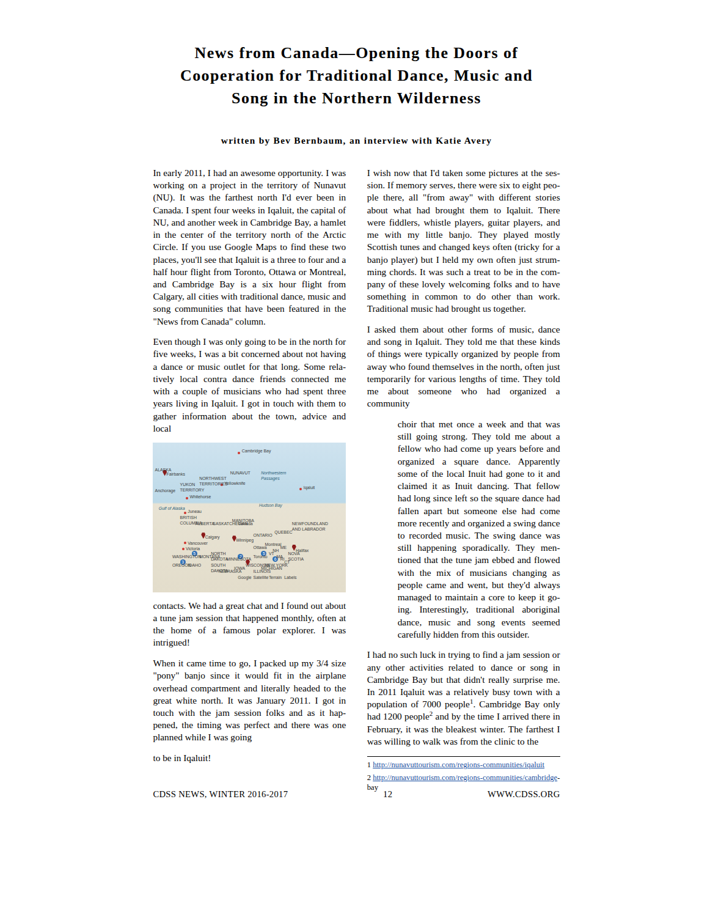News from Canada—Opening the Doors of Cooperation for Traditional Dance, Music and Song in the Northern Wilderness
written by Bev Bernbaum, an interview with Katie Avery
In early 2011, I had an awesome opportunity. I was working on a project in the territory of Nunavut (NU). It was the farthest north I'd ever been in Canada. I spent four weeks in Iqaluit, the capital of NU, and another week in Cambridge Bay, a hamlet in the center of the territory north of the Arctic Circle. If you use Google Maps to find these two places, you'll see that Iqaluit is a three to four and a half hour flight from Toronto, Ottawa or Montreal, and Cambridge Bay is a six hour flight from Calgary, all cities with traditional dance, music and song communities that have been featured in the "News from Canada" column.
Even though I was only going to be in the north for five weeks, I was a bit concerned about not having a dance or music outlet for that long. Some relatively local contra dance friends connected me with a couple of musicians who had spent three years living in Iqaluit. I got in touch with them to gather information about the town, advice and local
Cambridge Bay Iqaluit Yellowknife Whitehorse Juneau Fairbanks ALASKA Anchorage YUKON
TERRITORY NORTHWEST
TERRITORIES NUNAVUT Northwestern
Passages Hudson Bay Canada ALBERTA SASKATCHEWAN MANITOBA ONTARIO QUEBEC NEWFOUNDLAND
AND LABRADOR BRITISH
COLUMBIA Gulf of Alaska Calgary Winnipeg Vancouver Victoria 5 3 2 5 6 WASHINGTON OREGON IDAHO MONTANA NORTH
DAKOTA SOUTH
DAKOTA MINNESOTA NEBRASKA IOWA WISCONSIN ILLINOIS MICHIGAN Ottawa Montreal Toronto ME NH VT MA RI CT NEW YORK NOVA
SCOTIA Halifax Google Satellite Terrain Labels
contacts. We had a great chat and I found out about a tune jam session that happened monthly, often at the home of a famous polar explorer. I was intrigued!
When it came time to go, I packed up my 3/4 size "pony" banjo since it would fit in the airplane overhead compartment and literally headed to the great white north. It was January 2011. I got in touch with the jam session folks and as it happened, the timing was perfect and there was one planned while I was going
to be in Iqaluit!
I wish now that I'd taken some pictures at the session. If memory serves, there were six to eight people there, all "from away" with different stories about what had brought them to Iqaluit. There were fiddlers, whistle players, guitar players, and me with my little banjo. They played mostly Scottish tunes and changed keys often (tricky for a banjo player) but I held my own often just strumming chords. It was such a treat to be in the company of these lovely welcoming folks and to have something in common to do other than work. Traditional music had brought us together.
I asked them about other forms of music, dance and song in Iqaluit. They told me that these kinds of things were typically organized by people from away who found themselves in the north, often just temporarily for various lengths of time. They told me about someone who had organized a community
choir that met once a week and that was still going strong. They told me about a fellow who had come up years before and organized a square dance. Apparently some of the local Inuit had gone to it and claimed it as Inuit dancing. That fellow had long since left so the square dance had fallen apart but someone else had come more recently and organized a swing dance to recorded music. The swing dance was still happening sporadically. They mentioned that the tune jam ebbed and flowed with the mix of musicians changing as people came and went, but they'd always managed to maintain a core to keep it going. Interestingly, traditional aboriginal dance, music and song events seemed carefully hidden from this outsider.
I had no such luck in trying to find a jam session or any other activities related to dance or song in Cambridge Bay but that didn't really surprise me. In 2011 Iqaluit was a relatively busy town with a population of 7000 people1. Cambridge Bay only had 1200 people2 and by the time I arrived there in February, it was the bleakest winter. The farthest I was willing to walk was from the clinic to the
1 http://nunavuttourism.com/regions-communities/iqaluit
2 http://nunavuttourism.com/regions-communities/cambridge-bay
CDSS NEWS, WINTER 2016-2017 12 WWW.CDSS.ORG